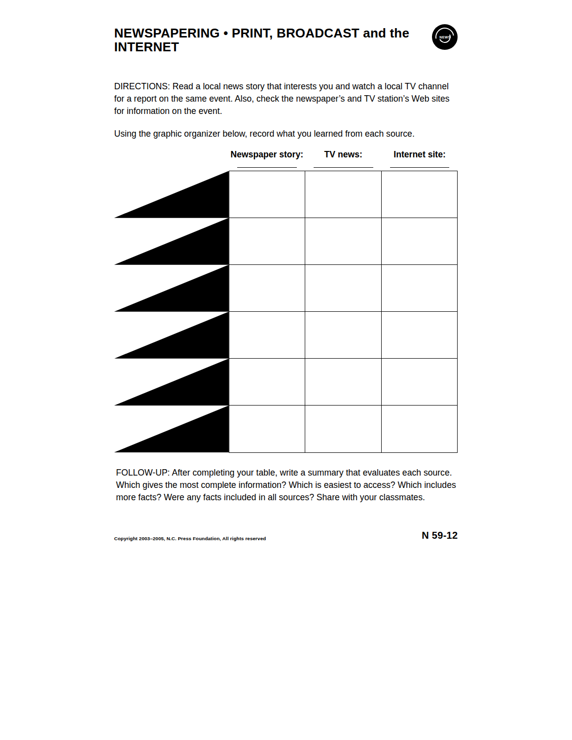NEWSPAPERING • PRINT, BROADCAST and the INTERNET
NEWS
DIRECTIONS: Read a local news story that interests you and watch a local TV channel for a report on the same event. Also, check the newspaper’s and TV station’s Web sites for information on the event.
Using the graphic organizer below, record what you learned from each source.
Newspaper story:
TV news:
Internet site:
| WHAT | | | |
| WHO | | | |
| WHEN | | | |
| WHERE | | | |
| WHY | | | |
| HOW | | | |
FOLLOW-UP: After completing your table, write a summary that evaluates each source. Which gives the most complete information? Which is easiest to access? Which includes more facts? Were any facts included in all sources? Share with your classmates.
Copyright 2003–2005, N.C. Press Foundation, All rights reserved
N 59-12